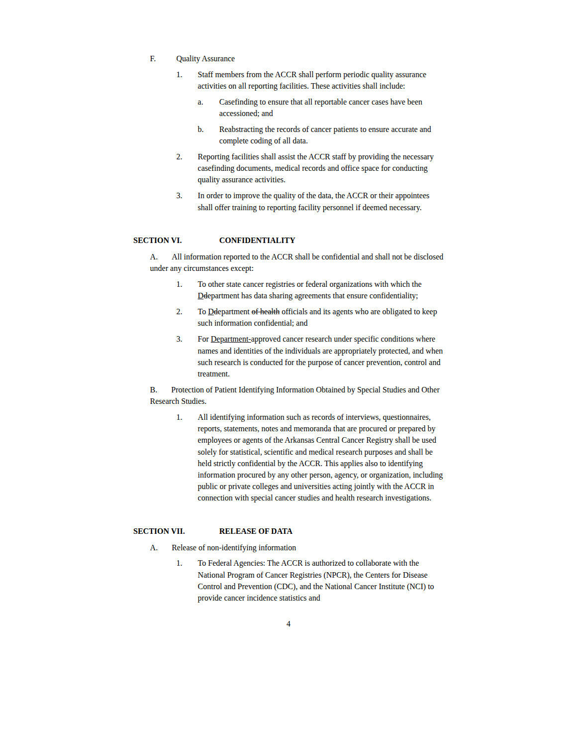F. Quality Assurance
1. Staff members from the ACCR shall perform periodic quality assurance activities on all reporting facilities. These activities shall include:
a. Casefinding to ensure that all reportable cancer cases have been accessioned; and
b. Reabstracting the records of cancer patients to ensure accurate and complete coding of all data.
2. Reporting facilities shall assist the ACCR staff by providing the necessary casefinding documents, medical records and office space for conducting quality assurance activities.
3. In order to improve the quality of the data, the ACCR or their appointees shall offer training to reporting facility personnel if deemed necessary.
SECTION VI. CONFIDENTIALITY
A. All information reported to the ACCR shall be confidential and shall not be disclosed under any circumstances except:
1. To other state cancer registries or federal organizations with which the Ddepartment has data sharing agreements that ensure confidentiality;
2. To Ddepartment of health officials and its agents who are obligated to keep such information confidential; and
3. For Department-approved cancer research under specific conditions where names and identities of the individuals are appropriately protected, and when such research is conducted for the purpose of cancer prevention, control and treatment.
B. Protection of Patient Identifying Information Obtained by Special Studies and Other Research Studies.
1. All identifying information such as records of interviews, questionnaires, reports, statements, notes and memoranda that are procured or prepared by employees or agents of the Arkansas Central Cancer Registry shall be used solely for statistical, scientific and medical research purposes and shall be held strictly confidential by the ACCR. This applies also to identifying information procured by any other person, agency, or organization, including public or private colleges and universities acting jointly with the ACCR in connection with special cancer studies and health research investigations.
SECTION VII. RELEASE OF DATA
A. Release of non-identifying information
1. To Federal Agencies: The ACCR is authorized to collaborate with the National Program of Cancer Registries (NPCR), the Centers for Disease Control and Prevention (CDC), and the National Cancer Institute (NCI) to provide cancer incidence statistics and
4